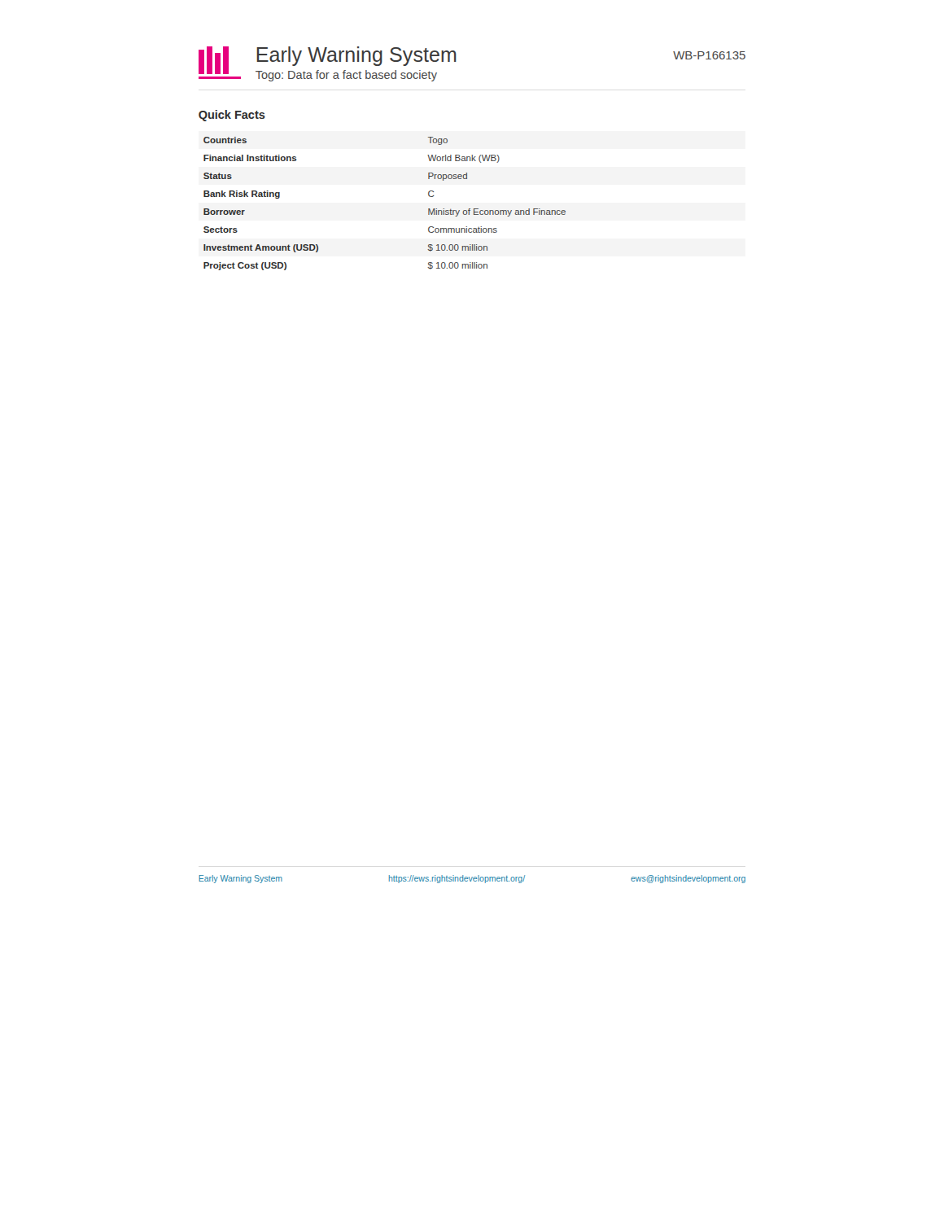Early Warning System
Togo: Data for a fact based society
WB-P166135
Quick Facts
| Countries | Togo |
| Financial Institutions | World Bank (WB) |
| Status | Proposed |
| Bank Risk Rating | C |
| Borrower | Ministry of Economy and Finance |
| Sectors | Communications |
| Investment Amount (USD) | $ 10.00 million |
| Project Cost (USD) | $ 10.00 million |
Early Warning System
https://ews.rightsindevelopment.org/
ews@rightsindevelopment.org